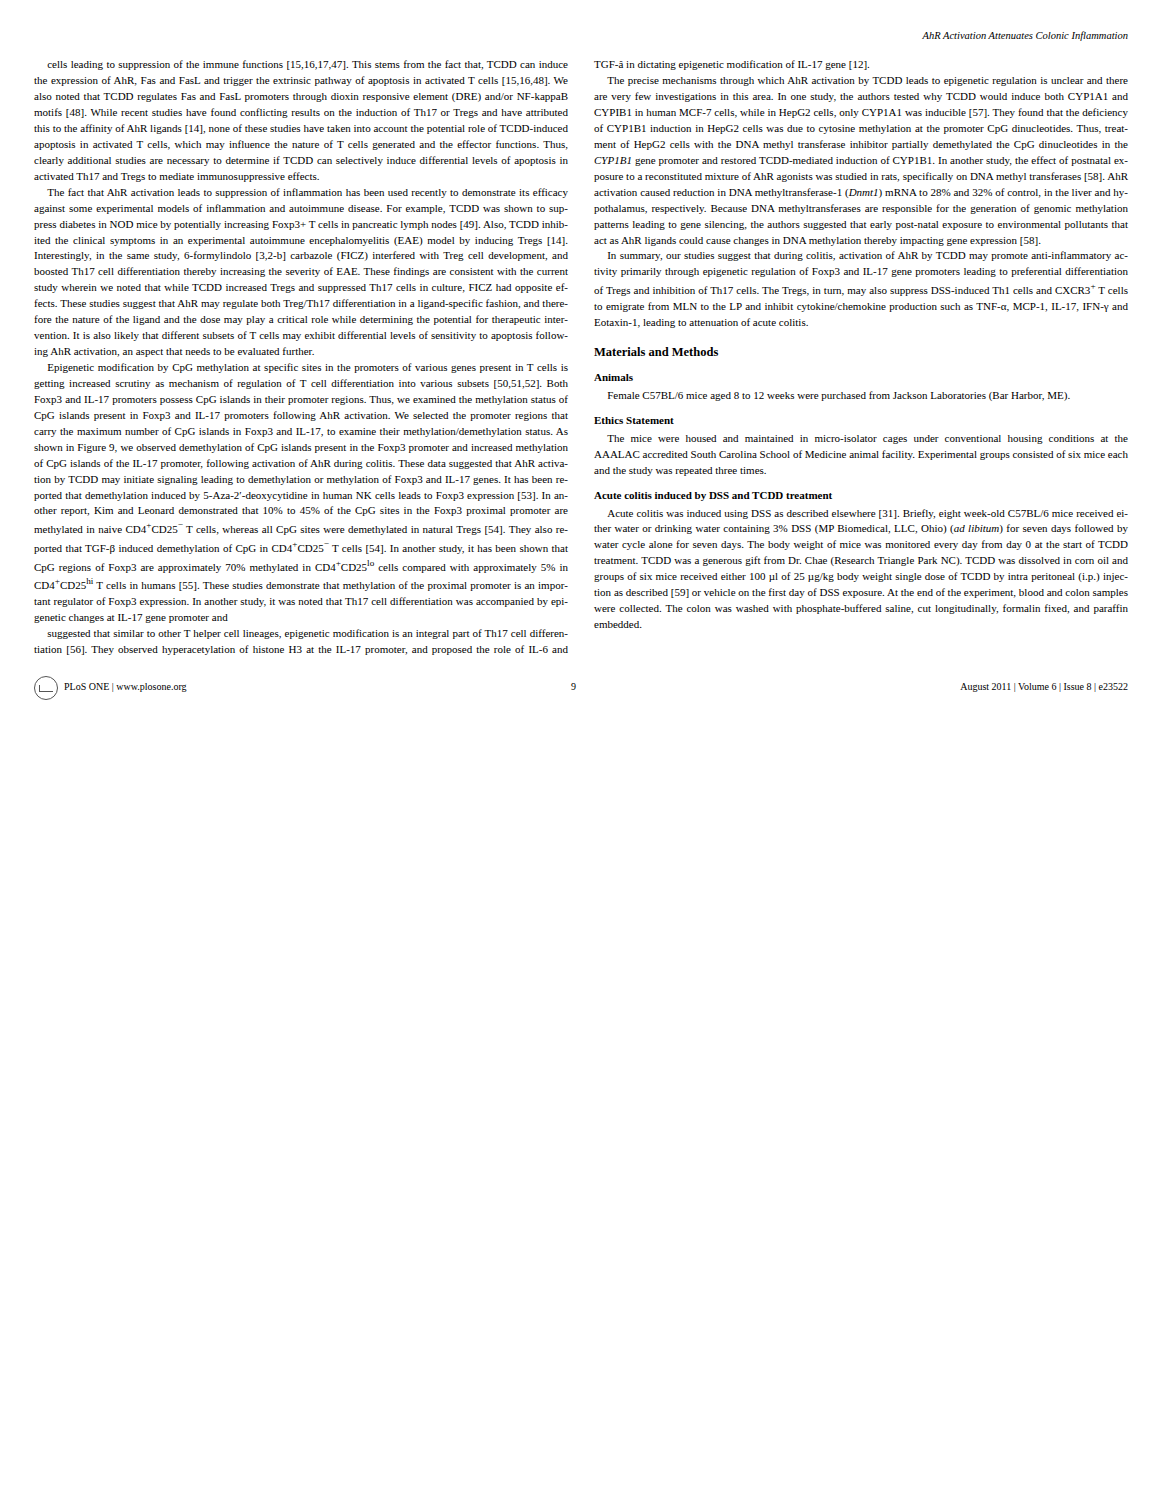AhR Activation Attenuates Colonic Inflammation
cells leading to suppression of the immune functions [15,16,17,47]. This stems from the fact that, TCDD can induce the expression of AhR, Fas and FasL and trigger the extrinsic pathway of apoptosis in activated T cells [15,16,48]. We also noted that TCDD regulates Fas and FasL promoters through dioxin responsive element (DRE) and/or NF-kappaB motifs [48]. While recent studies have found conflicting results on the induction of Th17 or Tregs and have attributed this to the affinity of AhR ligands [14], none of these studies have taken into account the potential role of TCDD-induced apoptosis in activated T cells, which may influence the nature of T cells generated and the effector functions. Thus, clearly additional studies are necessary to determine if TCDD can selectively induce differential levels of apoptosis in activated Th17 and Tregs to mediate immunosuppressive effects.
The fact that AhR activation leads to suppression of inflammation has been used recently to demonstrate its efficacy against some experimental models of inflammation and autoimmune disease. For example, TCDD was shown to suppress diabetes in NOD mice by potentially increasing Foxp3+ T cells in pancreatic lymph nodes [49]. Also, TCDD inhibited the clinical symptoms in an experimental autoimmune encephalomyelitis (EAE) model by inducing Tregs [14]. Interestingly, in the same study, 6-formylindolo [3,2-b] carbazole (FICZ) interfered with Treg cell development, and boosted Th17 cell differentiation thereby increasing the severity of EAE. These findings are consistent with the current study wherein we noted that while TCDD increased Tregs and suppressed Th17 cells in culture, FICZ had opposite effects. These studies suggest that AhR may regulate both Treg/Th17 differentiation in a ligand-specific fashion, and therefore the nature of the ligand and the dose may play a critical role while determining the potential for therapeutic intervention. It is also likely that different subsets of T cells may exhibit differential levels of sensitivity to apoptosis following AhR activation, an aspect that needs to be evaluated further.
Epigenetic modification by CpG methylation at specific sites in the promoters of various genes present in T cells is getting increased scrutiny as mechanism of regulation of T cell differentiation into various subsets [50,51,52]. Both Foxp3 and IL-17 promoters possess CpG islands in their promoter regions. Thus, we examined the methylation status of CpG islands present in Foxp3 and IL-17 promoters following AhR activation. We selected the promoter regions that carry the maximum number of CpG islands in Foxp3 and IL-17, to examine their methylation/demethylation status. As shown in Figure 9, we observed demethylation of CpG islands present in the Foxp3 promoter and increased methylation of CpG islands of the IL-17 promoter, following activation of AhR during colitis. These data suggested that AhR activation by TCDD may initiate signaling leading to demethylation or methylation of Foxp3 and IL-17 genes. It has been reported that demethylation induced by 5-Aza-2′-deoxycytidine in human NK cells leads to Foxp3 expression [53]. In another report, Kim and Leonard demonstrated that 10% to 45% of the CpG sites in the Foxp3 proximal promoter are methylated in naive CD4+CD25− T cells, whereas all CpG sites were demethylated in natural Tregs [54]. They also reported that TGF-β induced demethylation of CpG in CD4+CD25− T cells [54]. In another study, it has been shown that CpG regions of Foxp3 are approximately 70% methylated in CD4+CD25lo cells compared with approximately 5% in CD4+CD25hi T cells in humans [55]. These studies demonstrate that methylation of the proximal promoter is an important regulator of Foxp3 expression. In another study, it was noted that Th17 cell differentiation was accompanied by epigenetic changes at IL-17 gene promoter and
suggested that similar to other T helper cell lineages, epigenetic modification is an integral part of Th17 cell differentiation [56]. They observed hyperacetylation of histone H3 at the IL-17 promoter, and proposed the role of IL-6 and TGF-â in dictating epigenetic modification of IL-17 gene [12].
The precise mechanisms through which AhR activation by TCDD leads to epigenetic regulation is unclear and there are very few investigations in this area. In one study, the authors tested why TCDD would induce both CYP1A1 and CYPIB1 in human MCF-7 cells, while in HepG2 cells, only CYP1A1 was inducible [57]. They found that the deficiency of CYP1B1 induction in HepG2 cells was due to cytosine methylation at the promoter CpG dinucleotides. Thus, treatment of HepG2 cells with the DNA methyl transferase inhibitor partially demethylated the CpG dinucleotides in the CYP1B1 gene promoter and restored TCDD-mediated induction of CYP1B1. In another study, the effect of postnatal exposure to a reconstituted mixture of AhR agonists was studied in rats, specifically on DNA methyl transferases [58]. AhR activation caused reduction in DNA methyltransferase-1 (Dnmt1) mRNA to 28% and 32% of control, in the liver and hypothalamus, respectively. Because DNA methyltransferases are responsible for the generation of genomic methylation patterns leading to gene silencing, the authors suggested that early post-natal exposure to environmental pollutants that act as AhR ligands could cause changes in DNA methylation thereby impacting gene expression [58].
In summary, our studies suggest that during colitis, activation of AhR by TCDD may promote anti-inflammatory activity primarily through epigenetic regulation of Foxp3 and IL-17 gene promoters leading to preferential differentiation of Tregs and inhibition of Th17 cells. The Tregs, in turn, may also suppress DSS-induced Th1 cells and CXCR3+ T cells to emigrate from MLN to the LP and inhibit cytokine/chemokine production such as TNF-α, MCP-1, IL-17, IFN-γ and Eotaxin-1, leading to attenuation of acute colitis.
Materials and Methods
Animals
Female C57BL/6 mice aged 8 to 12 weeks were purchased from Jackson Laboratories (Bar Harbor, ME).
Ethics Statement
The mice were housed and maintained in micro-isolator cages under conventional housing conditions at the AAALAC accredited South Carolina School of Medicine animal facility. Experimental groups consisted of six mice each and the study was repeated three times.
Acute colitis induced by DSS and TCDD treatment
Acute colitis was induced using DSS as described elsewhere [31]. Briefly, eight week-old C57BL/6 mice received either water or drinking water containing 3% DSS (MP Biomedical, LLC, Ohio) (ad libitum) for seven days followed by water cycle alone for seven days. The body weight of mice was monitored every day from day 0 at the start of TCDD treatment. TCDD was a generous gift from Dr. Chae (Research Triangle Park NC). TCDD was dissolved in corn oil and groups of six mice received either 100 µl of 25 µg/kg body weight single dose of TCDD by intra peritoneal (i.p.) injection as described [59] or vehicle on the first day of DSS exposure. At the end of the experiment, blood and colon samples were collected. The colon was washed with phosphate-buffered saline, cut longitudinally, formalin fixed, and paraffin embedded.
PLoS ONE | www.plosone.org
9
August 2011 | Volume 6 | Issue 8 | e23522